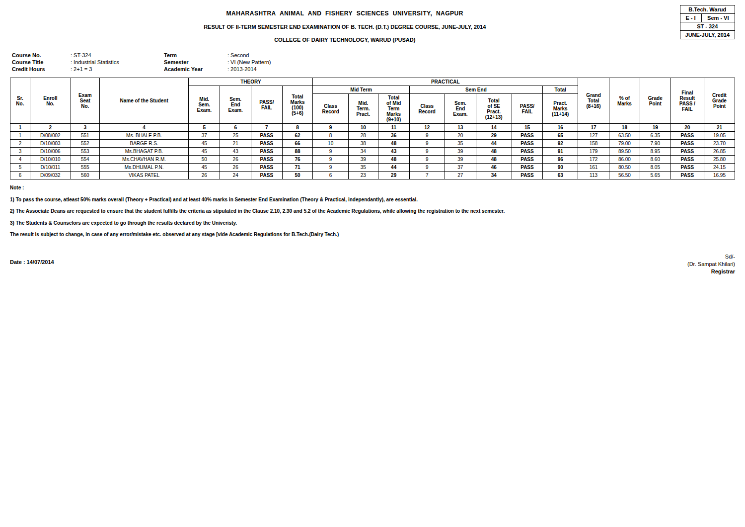| B.Tech. Warud |
| E - I | Sem - VI |
| ST - 324 |
| JUNE-JULY, 2014 |
MAHARASHTRA ANIMAL AND FISHERY SCIENCES UNIVERSITY, NAGPUR
RESULT OF II-TERM SEMESTER END EXAMINATION OF B. TECH. (D.T.) DEGREE COURSE, JUNE-JULY, 2014
COLLEGE OF DAIRY TECHNOLOGY, WARUD (PUSAD)
| Course No. | : ST-324 | Term | : Second |
| Course Title | : Industrial Statistics | Semester | : VI (New Pattern) |
| Credit Hours | : 2+1 = 3 | Academic Year | : 2013-2014 |
| Sr. No. | Enroll No. | Exam Seat No. | Name of the Student | THEORY | PRACTICAL | Grand Total (8+16) | % of Marks | Grade Point | Final Result PASS / FAIL | Credit Grade Point |
| --- | --- | --- | --- | --- | --- | --- | --- | --- | --- | --- |
| Mid. Sem. Exam. | Sem. End Exam. | PASS/ FAIL | Total Marks (100) (5+6) | Mid Term | Sem End | Total |
| Class Record | Mid. Term. Pract. | Total of Mid Term Marks (9+10) | Class Record | Sem. End Exam. | Total of SE Pract. (12+13) | PASS/ FAIL |
| Pract. Marks (11+14) |
| 1 | 2 | 3 | 4 | 5 | 6 | 7 | 8 | 9 | 10 | 11 | 12 | 13 | 14 | 15 | 16 | 17 | 18 | 19 | 20 | 21 |
| 1 | D/08/002 | 551 | Ms. BHALE P.B. | 37 | 25 | PASS | 62 | 8 | 28 | 36 | 9 | 20 | 29 | PASS | 65 | 127 | 63.50 | 6.35 | PASS | 19.05 |
| 2 | D/10/003 | 552 | BARGE R.S. | 45 | 21 | PASS | 66 | 10 | 38 | 48 | 9 | 35 | 44 | PASS | 92 | 158 | 79.00 | 7.90 | PASS | 23.70 |
| 3 | D/10/006 | 553 | Ms.BHAGAT P.B. | 45 | 43 | PASS | 88 | 9 | 34 | 43 | 9 | 39 | 48 | PASS | 91 | 179 | 89.50 | 8.95 | PASS | 26.85 |
| 4 | D/10/010 | 554 | Ms.CHAVHAN R.M. | 50 | 26 | PASS | 76 | 9 | 39 | 48 | 9 | 39 | 48 | PASS | 96 | 172 | 86.00 | 8.60 | PASS | 25.80 |
| 5 | D/10/011 | 555 | Ms.DHUMAL P.N. | 45 | 26 | PASS | 71 | 9 | 35 | 44 | 9 | 37 | 46 | PASS | 90 | 161 | 80.50 | 8.05 | PASS | 24.15 |
| 6 | D/09/032 | 560 | VIKAS PATEL | 26 | 24 | PASS | 50 | 6 | 23 | 29 | 7 | 27 | 34 | PASS | 63 | 113 | 56.50 | 5.65 | PASS | 16.95 |
Note :
1) To pass the course, atleast 50% marks overall (Theory + Practical) and at least 40% marks in Semester End Examination (Theory & Practical, independantly), are essential.
2) The Associate Deans are requested to ensure that the student fulfills the criteria as stipulated in the Clause 2.10, 2.30 and 5.2 of the Academic Regulations, while allowing the registration to the next semester.
3) The Students & Counselors are expected to go through the results declared by the Univeristy.
The result is subject to change, in case of any error/mistake etc. observed at any stage [vide Academic Regulations for B.Tech.(Dairy Tech.)
Sd/-
(Dr. Sampat Khilari)
Registrar
Date : 14/07/2014